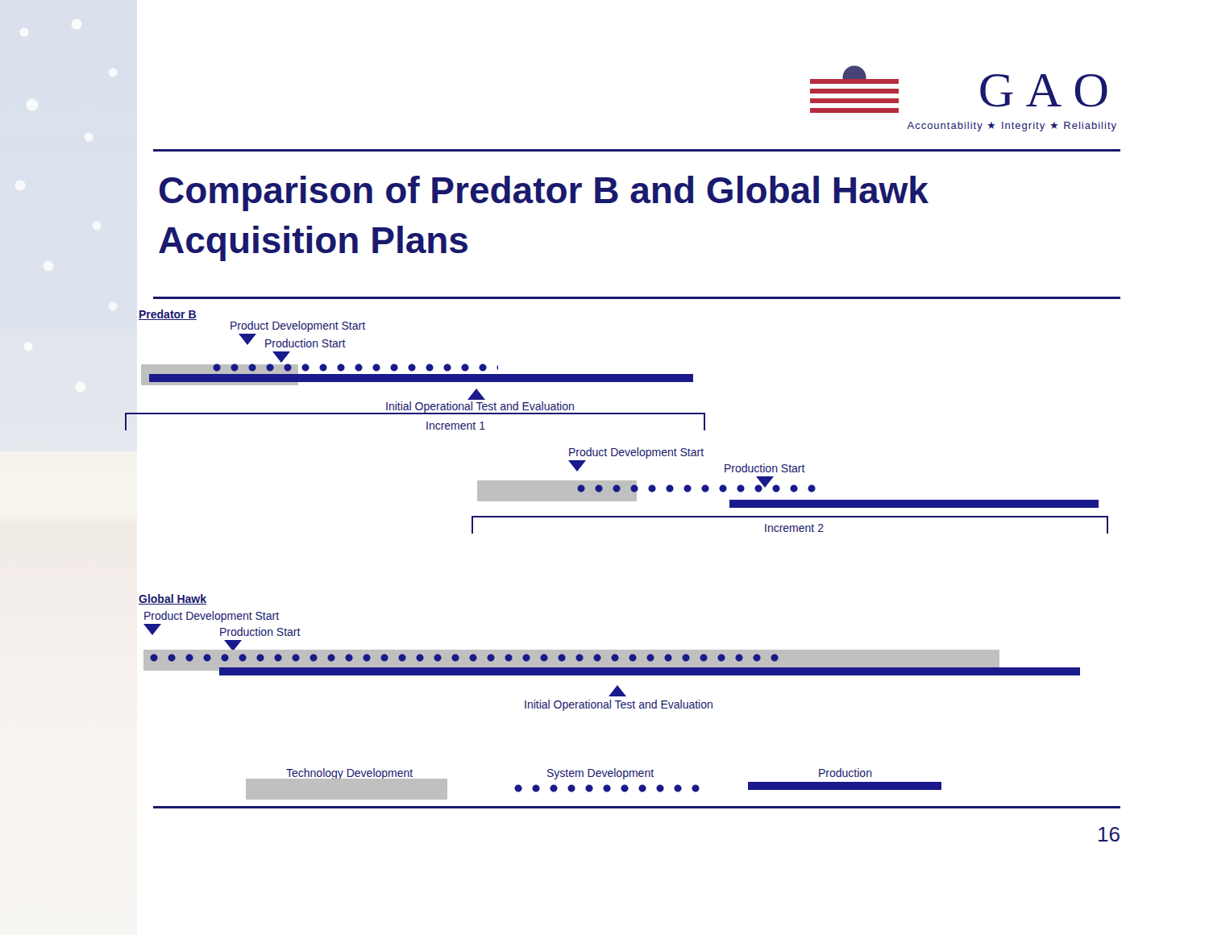GAO
Accountability ★ Integrity ★ Reliability
Comparison of Predator B and Global Hawk
Acquisition Plans
Predator B
Product Development Start
Production Start
Initial Operational Test and Evaluation
Increment 1
Product Development Start
Production Start
Increment 2
Global Hawk
Product Development Start
Production Start
Initial Operational Test and Evaluation
Technology Development
System Development
Production
16